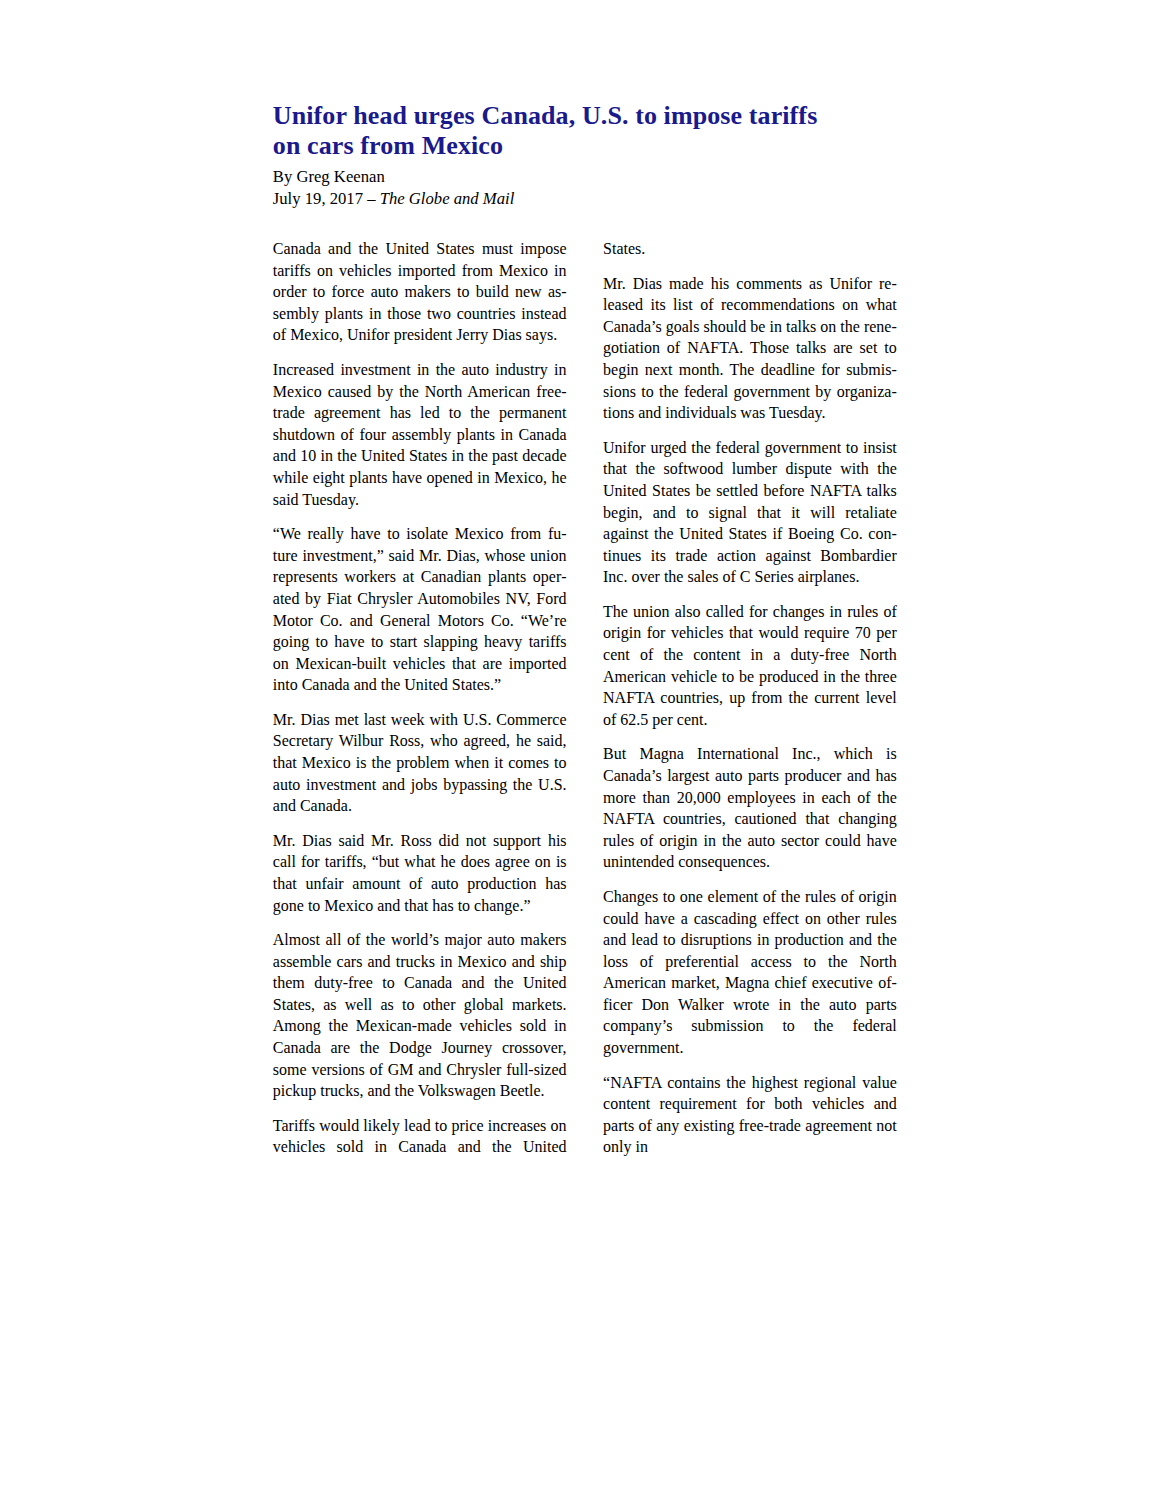Unifor head urges Canada, U.S. to impose tariffs
on cars from Mexico
By Greg Keenan
July 19, 2017 – The Globe and Mail
Canada and the United States must impose tariffs on vehicles imported from Mexico in order to force auto makers to build new assembly plants in those two countries instead of Mexico, Unifor president Jerry Dias says.
Increased investment in the auto industry in Mexico caused by the North American free-trade agreement has led to the permanent shutdown of four assembly plants in Canada and 10 in the United States in the past decade while eight plants have opened in Mexico, he said Tuesday.
“We really have to isolate Mexico from future investment,” said Mr. Dias, whose union represents workers at Canadian plants operated by Fiat Chrysler Automobiles NV, Ford Motor Co. and General Motors Co. “We’re going to have to start slapping heavy tariffs on Mexican-built vehicles that are imported into Canada and the United States.”
Mr. Dias met last week with U.S. Commerce Secretary Wilbur Ross, who agreed, he said, that Mexico is the problem when it comes to auto investment and jobs bypassing the U.S. and Canada.
Mr. Dias said Mr. Ross did not support his call for tariffs, “but what he does agree on is that unfair amount of auto production has gone to Mexico and that has to change.”
Almost all of the world’s major auto makers assemble cars and trucks in Mexico and ship them duty-free to Canada and the United States, as well as to other global markets. Among the Mexican-made vehicles sold in Canada are the Dodge Journey crossover, some versions of GM and Chrysler full-sized pickup trucks, and the Volkswagen Beetle.
Tariffs would likely lead to price increases on vehicles sold in Canada and the United States.
Mr. Dias made his comments as Unifor released its list of recommendations on what Canada’s goals should be in talks on the renegotiation of NAFTA. Those talks are set to begin next month. The deadline for submissions to the federal government by organizations and individuals was Tuesday.
Unifor urged the federal government to insist that the softwood lumber dispute with the United States be settled before NAFTA talks begin, and to signal that it will retaliate against the United States if Boeing Co. continues its trade action against Bombardier Inc. over the sales of C Series airplanes.
The union also called for changes in rules of origin for vehicles that would require 70 per cent of the content in a duty-free North American vehicle to be produced in the three NAFTA countries, up from the current level of 62.5 per cent.
But Magna International Inc., which is Canada’s largest auto parts producer and has more than 20,000 employees in each of the NAFTA countries, cautioned that changing rules of origin in the auto sector could have unintended consequences.
Changes to one element of the rules of origin could have a cascading effect on other rules and lead to disruptions in production and the loss of preferential access to the North American market, Magna chief executive officer Don Walker wrote in the auto parts company’s submission to the federal government.
“NAFTA contains the highest regional value content requirement for both vehicles and parts of any existing free-trade agreement not only in